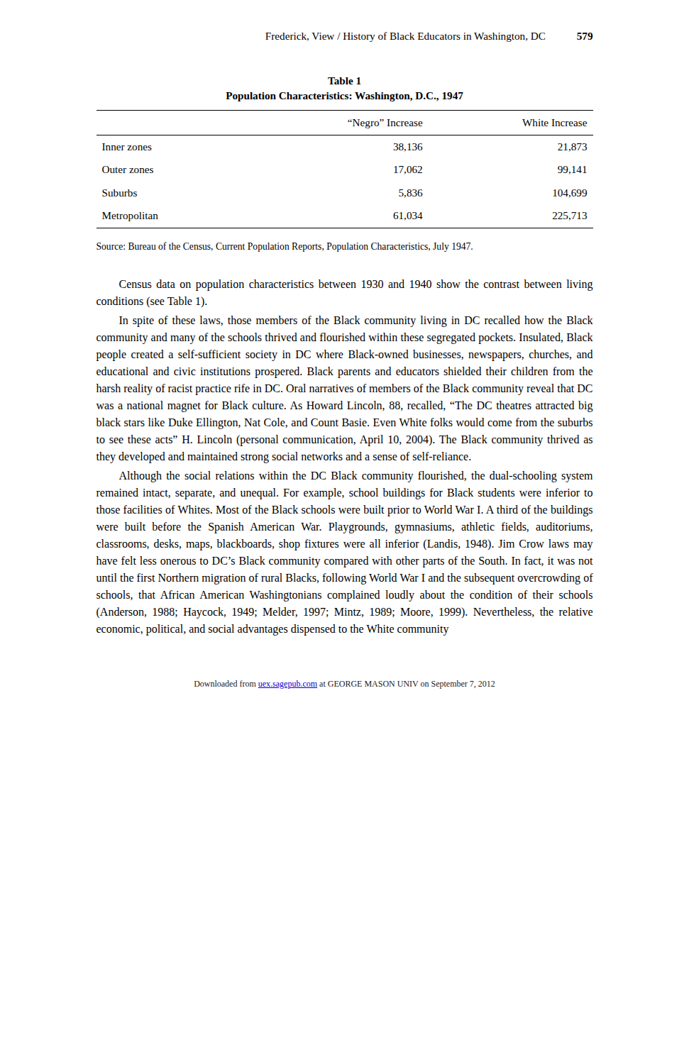Frederick, View / History of Black Educators in Washington, DC 579
Table 1 Population Characteristics: Washington, D.C., 1947
| | “Negro” Increase | White Increase |
| --- | --- | --- |
| Inner zones | 38,136 | 21,873 |
| Outer zones | 17,062 | 99,141 |
| Suburbs | 5,836 | 104,699 |
| Metropolitan | 61,034 | 225,713 |
Source: Bureau of the Census, Current Population Reports, Population Characteristics, July 1947.
Census data on population characteristics between 1930 and 1940 show the contrast between living conditions (see Table 1).
In spite of these laws, those members of the Black community living in DC recalled how the Black community and many of the schools thrived and flourished within these segregated pockets. Insulated, Black people created a self-sufficient society in DC where Black-owned businesses, newspapers, churches, and educational and civic institutions prospered. Black parents and educators shielded their children from the harsh reality of racist practice rife in DC. Oral narratives of members of the Black community reveal that DC was a national magnet for Black culture. As Howard Lincoln, 88, recalled, “The DC theatres attracted big black stars like Duke Ellington, Nat Cole, and Count Basie. Even White folks would come from the suburbs to see these acts” H. Lincoln (personal communication, April 10, 2004). The Black community thrived as they developed and maintained strong social networks and a sense of self-reliance.
Although the social relations within the DC Black community flourished, the dual-schooling system remained intact, separate, and unequal. For example, school buildings for Black students were inferior to those facilities of Whites. Most of the Black schools were built prior to World War I. A third of the buildings were built before the Spanish American War. Playgrounds, gymnasiums, athletic fields, auditoriums, classrooms, desks, maps, blackboards, shop fixtures were all inferior (Landis, 1948). Jim Crow laws may have felt less onerous to DC’s Black community compared with other parts of the South. In fact, it was not until the first Northern migration of rural Blacks, following World War I and the subsequent overcrowding of schools, that African American Washingtonians complained loudly about the condition of their schools (Anderson, 1988; Haycock, 1949; Melder, 1997; Mintz, 1989; Moore, 1999). Nevertheless, the relative economic, political, and social advantages dispensed to the White community
Downloaded from uex.sagepub.com at GEORGE MASON UNIV on September 7, 2012